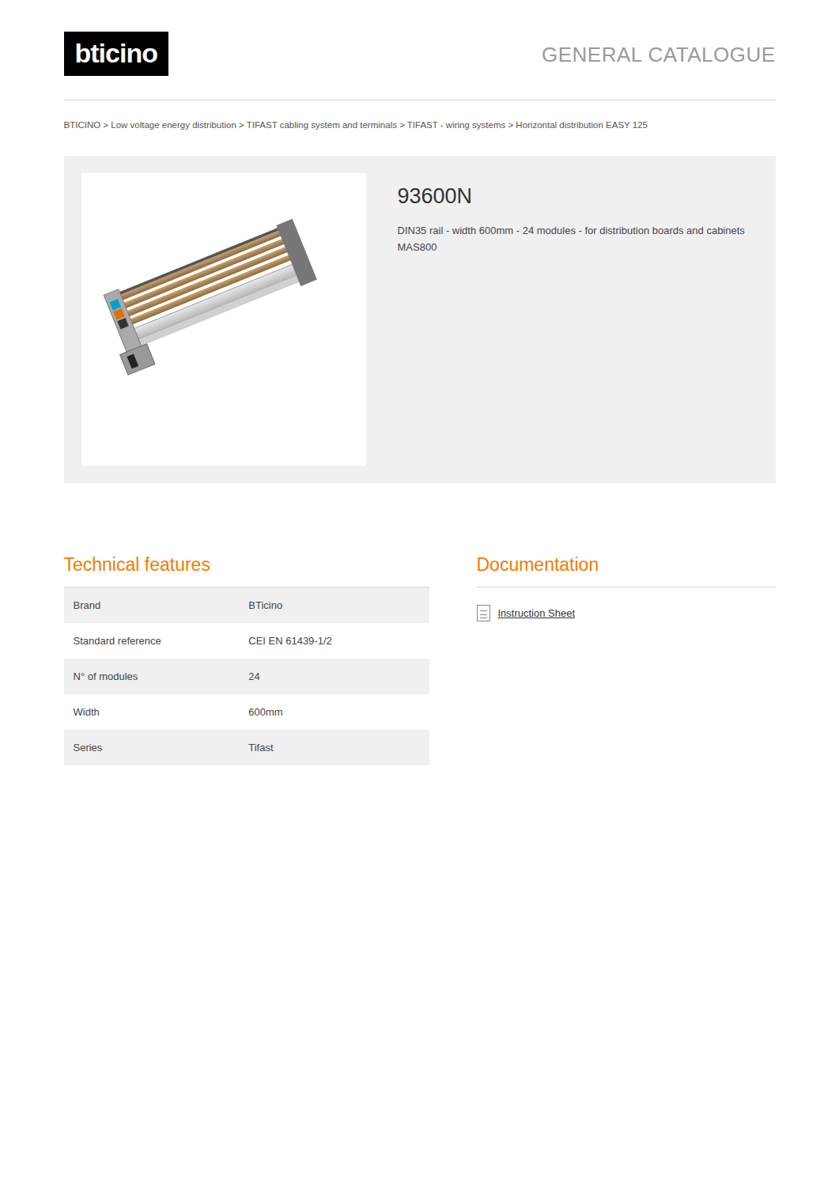bticino
GENERAL CATALOGUE
BTICINO > Low voltage energy distribution > TIFAST cabling system and terminals > TIFAST - wiring systems > Horizontal distribution EASY 125
93600N
DIN35 rail - width 600mm - 24 modules - for distribution boards and cabinets MAS800
Technical features
| Brand | BTicino |
| Standard reference | CEI EN 61439-1/2 |
| N° of modules | 24 |
| Width | 600mm |
| Series | Tifast |
Documentation
Instruction Sheet